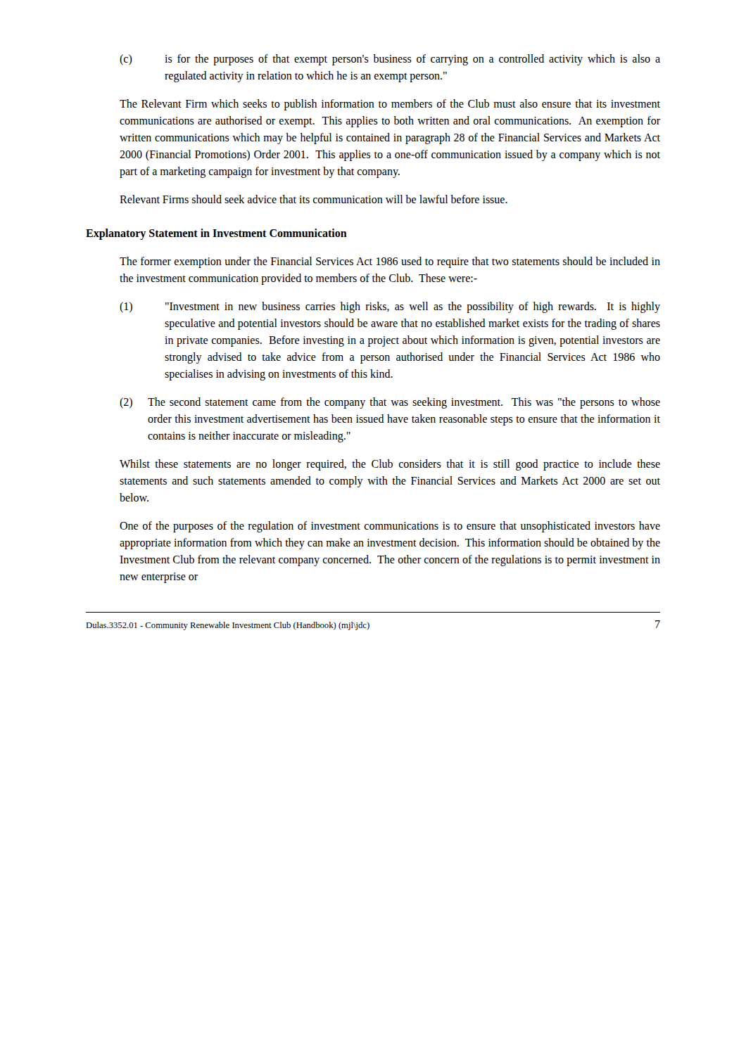(c) is for the purposes of that exempt person's business of carrying on a controlled activity which is also a regulated activity in relation to which he is an exempt person."
The Relevant Firm which seeks to publish information to members of the Club must also ensure that its investment communications are authorised or exempt. This applies to both written and oral communications. An exemption for written communications which may be helpful is contained in paragraph 28 of the Financial Services and Markets Act 2000 (Financial Promotions) Order 2001. This applies to a one-off communication issued by a company which is not part of a marketing campaign for investment by that company.
Relevant Firms should seek advice that its communication will be lawful before issue.
Explanatory Statement in Investment Communication
The former exemption under the Financial Services Act 1986 used to require that two statements should be included in the investment communication provided to members of the Club. These were:-
(1) "Investment in new business carries high risks, as well as the possibility of high rewards. It is highly speculative and potential investors should be aware that no established market exists for the trading of shares in private companies. Before investing in a project about which information is given, potential investors are strongly advised to take advice from a person authorised under the Financial Services Act 1986 who specialises in advising on investments of this kind.
(2) The second statement came from the company that was seeking investment. This was "the persons to whose order this investment advertisement has been issued have taken reasonable steps to ensure that the information it contains is neither inaccurate or misleading."
Whilst these statements are no longer required, the Club considers that it is still good practice to include these statements and such statements amended to comply with the Financial Services and Markets Act 2000 are set out below.
One of the purposes of the regulation of investment communications is to ensure that unsophisticated investors have appropriate information from which they can make an investment decision. This information should be obtained by the Investment Club from the relevant company concerned. The other concern of the regulations is to permit investment in new enterprise or
Dulas.3352.01 - Community Renewable Investment Club (Handbook) (mjl\jdc) 7